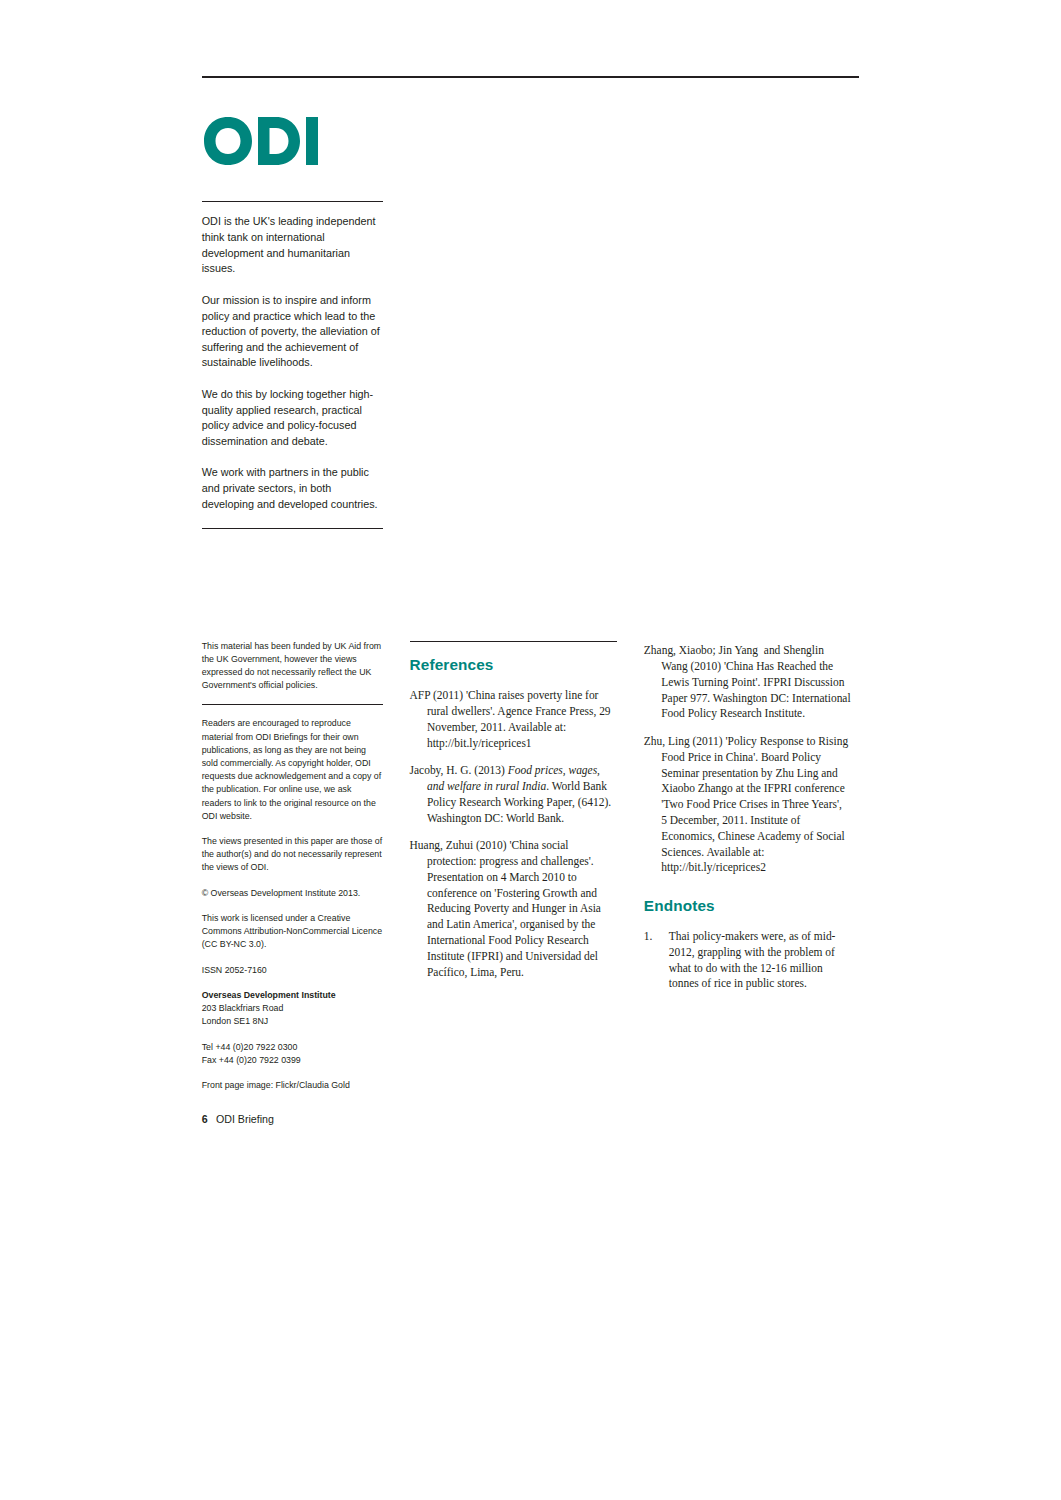ODI is the UK's leading independent think tank on international development and humanitarian issues.
Our mission is to inspire and inform policy and practice which lead to the reduction of poverty, the alleviation of suffering and the achievement of sustainable livelihoods.
We do this by locking together high-quality applied research, practical policy advice and policy-focused dissemination and debate.
We work with partners in the public and private sectors, in both developing and developed countries.
This material has been funded by UK Aid from the UK Government, however the views expressed do not necessarily reflect the UK Government's official policies.
Readers are encouraged to reproduce material from ODI Briefings for their own publications, as long as they are not being sold commercially. As copyright holder, ODI requests due acknowledgement and a copy of the publication. For online use, we ask readers to link to the original resource on the ODI website.
The views presented in this paper are those of the author(s) and do not necessarily represent the views of ODI.
© Overseas Development Institute 2013.
This work is licensed under a Creative Commons Attribution-NonCommercial Licence (CC BY-NC 3.0).
ISSN 2052-7160
Overseas Development Institute
203 Blackfriars Road
London SE1 8NJ
Tel +44 (0)20 7922 0300
Fax +44 (0)20 7922 0399
Front page image: Flickr/Claudia Gold
References
AFP (2011) 'China raises poverty line for rural dwellers'. Agence France Press, 29 November, 2011. Available at: http://bit.ly/riceprices1
Jacoby, H. G. (2013) Food prices, wages, and welfare in rural India. World Bank Policy Research Working Paper, (6412). Washington DC: World Bank.
Huang, Zuhui (2010) 'China social protection: progress and challenges'. Presentation on 4 March 2010 to conference on 'Fostering Growth and Reducing Poverty and Hunger in Asia and Latin America', organised by the International Food Policy Research Institute (IFPRI) and Universidad del Pacífico, Lima, Peru.
Zhang, Xiaobo; Jin Yang and Shenglin Wang (2010) 'China Has Reached the Lewis Turning Point'. IFPRI Discussion Paper 977. Washington DC: International Food Policy Research Institute.
Zhu, Ling (2011) 'Policy Response to Rising Food Price in China'. Board Policy Seminar presentation by Zhu Ling and Xiaobo Zhango at the IFPRI conference 'Two Food Price Crises in Three Years', 5 December, 2011. Institute of Economics, Chinese Academy of Social Sciences. Available at: http://bit.ly/riceprices2
Endnotes
1.
Thai policy-makers were, as of mid-2012, grappling with the problem of what to do with the 12-16 million tonnes of rice in public stores.
6 ODI Briefing